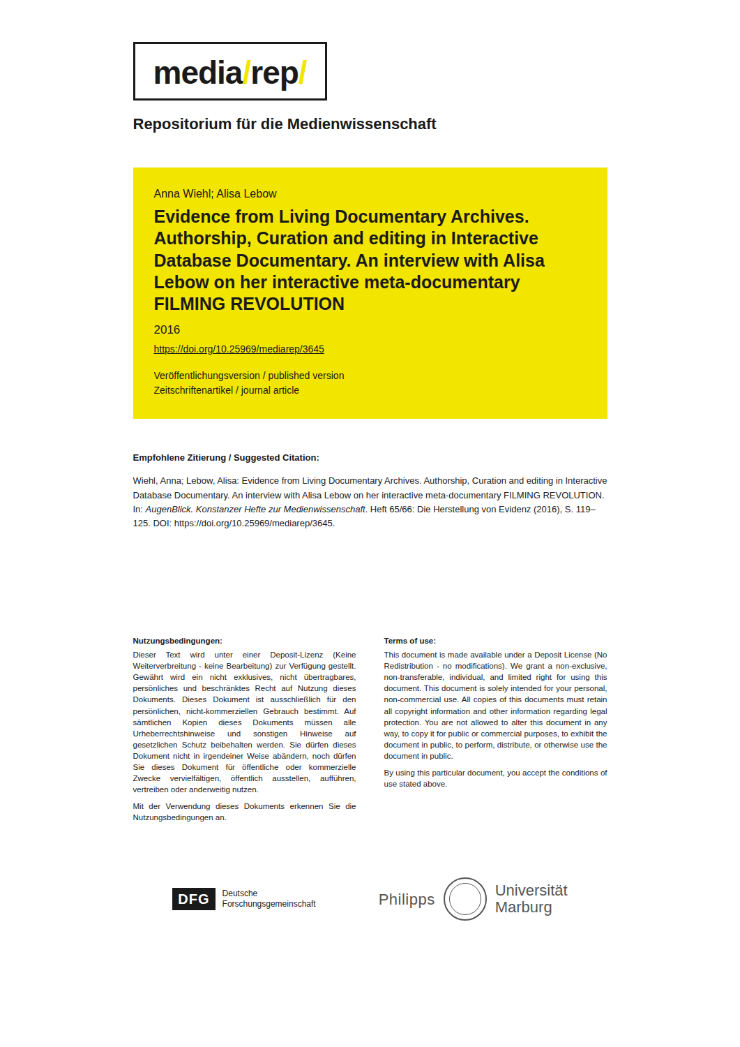media/rep/
Repositorium für die Medienwissenschaft
Anna Wiehl; Alisa Lebow
Evidence from Living Documentary Archives. Authorship, Curation and editing in Interactive Database Documentary. An interview with Alisa Lebow on her interactive meta-documentary FILMING REVOLUTION
2016
https://doi.org/10.25969/mediarep/3645
Veröffentlichungsversion / published version
Zeitschriftenartikel / journal article
Empfohlene Zitierung / Suggested Citation:
Wiehl, Anna; Lebow, Alisa: Evidence from Living Documentary Archives. Authorship, Curation and editing in Interactive Database Documentary. An interview with Alisa Lebow on her interactive meta-documentary FILMING REVOLUTION. In: AugenBlick. Konstanzer Hefte zur Medienwissenschaft. Heft 65/66: Die Herstellung von Evidenz (2016), S. 119–125. DOI: https://doi.org/10.25969/mediarep/3645.
Nutzungsbedingungen:
Dieser Text wird unter einer Deposit-Lizenz (Keine Weiterverbreitung - keine Bearbeitung) zur Verfügung gestellt. Gewährt wird ein nicht exklusives, nicht übertragbares, persönliches und beschränktes Recht auf Nutzung dieses Dokuments. Dieses Dokument ist ausschließlich für den persönlichen, nicht-kommerziellen Gebrauch bestimmt. Auf sämtlichen Kopien dieses Dokuments müssen alle Urheberrechtshinweise und sonstigen Hinweise auf gesetzlichen Schutz beibehalten werden. Sie dürfen dieses Dokument nicht in irgendeiner Weise abändern, noch dürfen Sie dieses Dokument für öffentliche oder kommerzielle Zwecke vervielfältigen, öffentlich ausstellen, aufführen, vertreiben oder anderweitig nutzen.
Mit der Verwendung dieses Dokuments erkennen Sie die Nutzungsbedingungen an.
Terms of use:
This document is made available under a Deposit License (No Redistribution - no modifications). We grant a non-exclusive, non-transferable, individual, and limited right for using this document. This document is solely intended for your personal, non-commercial use. All copies of this documents must retain all copyright information and other information regarding legal protection. You are not allowed to alter this document in any way, to copy it for public or commercial purposes, to exhibit the document in public, to perform, distribute, or otherwise use the document in public.
By using this particular document, you accept the conditions of use stated above.
DFG Deutsche
Forschungsgemeinschaft
Philipps UniversitätMarburg